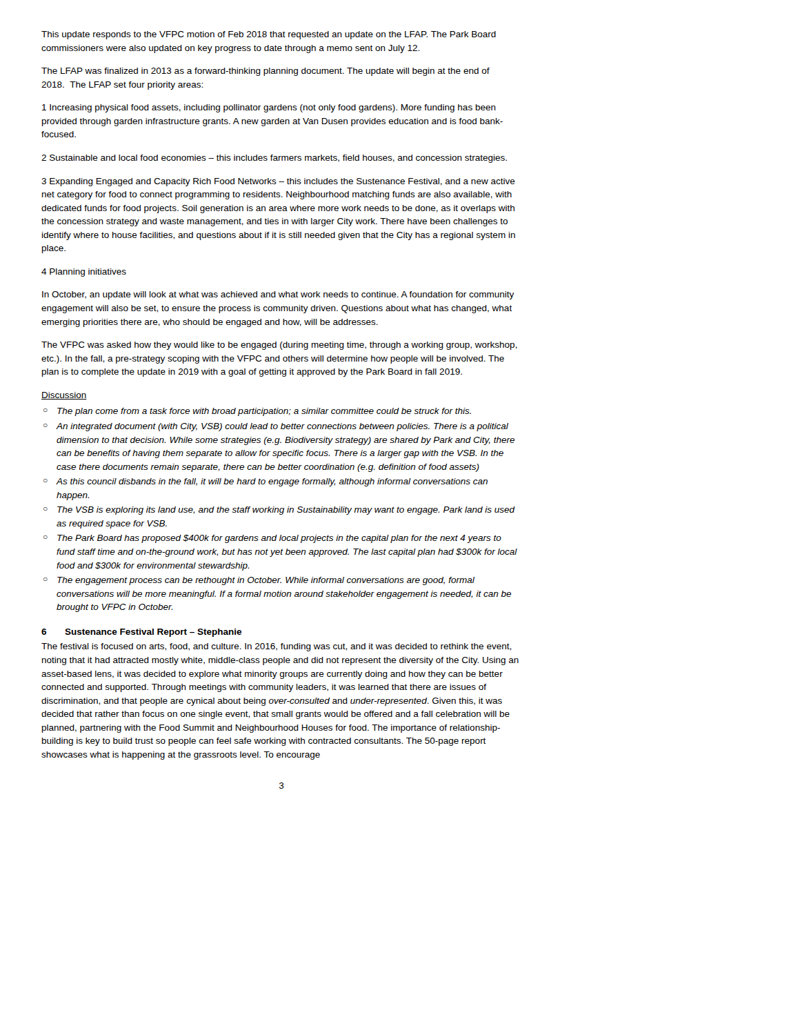This update responds to the VFPC motion of Feb 2018 that requested an update on the LFAP. The Park Board commissioners were also updated on key progress to date through a memo sent on July 12.
The LFAP was finalized in 2013 as a forward-thinking planning document. The update will begin at the end of 2018. The LFAP set four priority areas:
1 Increasing physical food assets, including pollinator gardens (not only food gardens). More funding has been provided through garden infrastructure grants. A new garden at Van Dusen provides education and is food bank-focused.
2 Sustainable and local food economies – this includes farmers markets, field houses, and concession strategies.
3 Expanding Engaged and Capacity Rich Food Networks – this includes the Sustenance Festival, and a new active net category for food to connect programming to residents. Neighbourhood matching funds are also available, with dedicated funds for food projects. Soil generation is an area where more work needs to be done, as it overlaps with the concession strategy and waste management, and ties in with larger City work. There have been challenges to identify where to house facilities, and questions about if it is still needed given that the City has a regional system in place.
4 Planning initiatives
In October, an update will look at what was achieved and what work needs to continue. A foundation for community engagement will also be set, to ensure the process is community driven. Questions about what has changed, what emerging priorities there are, who should be engaged and how, will be addresses.
The VFPC was asked how they would like to be engaged (during meeting time, through a working group, workshop, etc.). In the fall, a pre-strategy scoping with the VFPC and others will determine how people will be involved. The plan is to complete the update in 2019 with a goal of getting it approved by the Park Board in fall 2019.
Discussion
The plan come from a task force with broad participation; a similar committee could be struck for this.
An integrated document (with City, VSB) could lead to better connections between policies. There is a political dimension to that decision. While some strategies (e.g. Biodiversity strategy) are shared by Park and City, there can be benefits of having them separate to allow for specific focus. There is a larger gap with the VSB. In the case there documents remain separate, there can be better coordination (e.g. definition of food assets)
As this council disbands in the fall, it will be hard to engage formally, although informal conversations can happen.
The VSB is exploring its land use, and the staff working in Sustainability may want to engage. Park land is used as required space for VSB.
The Park Board has proposed $400k for gardens and local projects in the capital plan for the next 4 years to fund staff time and on-the-ground work, but has not yet been approved. The last capital plan had $300k for local food and $300k for environmental stewardship.
The engagement process can be rethought in October. While informal conversations are good, formal conversations will be more meaningful. If a formal motion around stakeholder engagement is needed, it can be brought to VFPC in October.
6
Sustenance Festival Report – Stephanie
The festival is focused on arts, food, and culture. In 2016, funding was cut, and it was decided to rethink the event, noting that it had attracted mostly white, middle-class people and did not represent the diversity of the City. Using an asset-based lens, it was decided to explore what minority groups are currently doing and how they can be better connected and supported. Through meetings with community leaders, it was learned that there are issues of discrimination, and that people are cynical about being over-consulted and under-represented. Given this, it was decided that rather than focus on one single event, that small grants would be offered and a fall celebration will be planned, partnering with the Food Summit and Neighbourhood Houses for food. The importance of relationship-building is key to build trust so people can feel safe working with contracted consultants. The 50-page report showcases what is happening at the grassroots level. To encourage
3